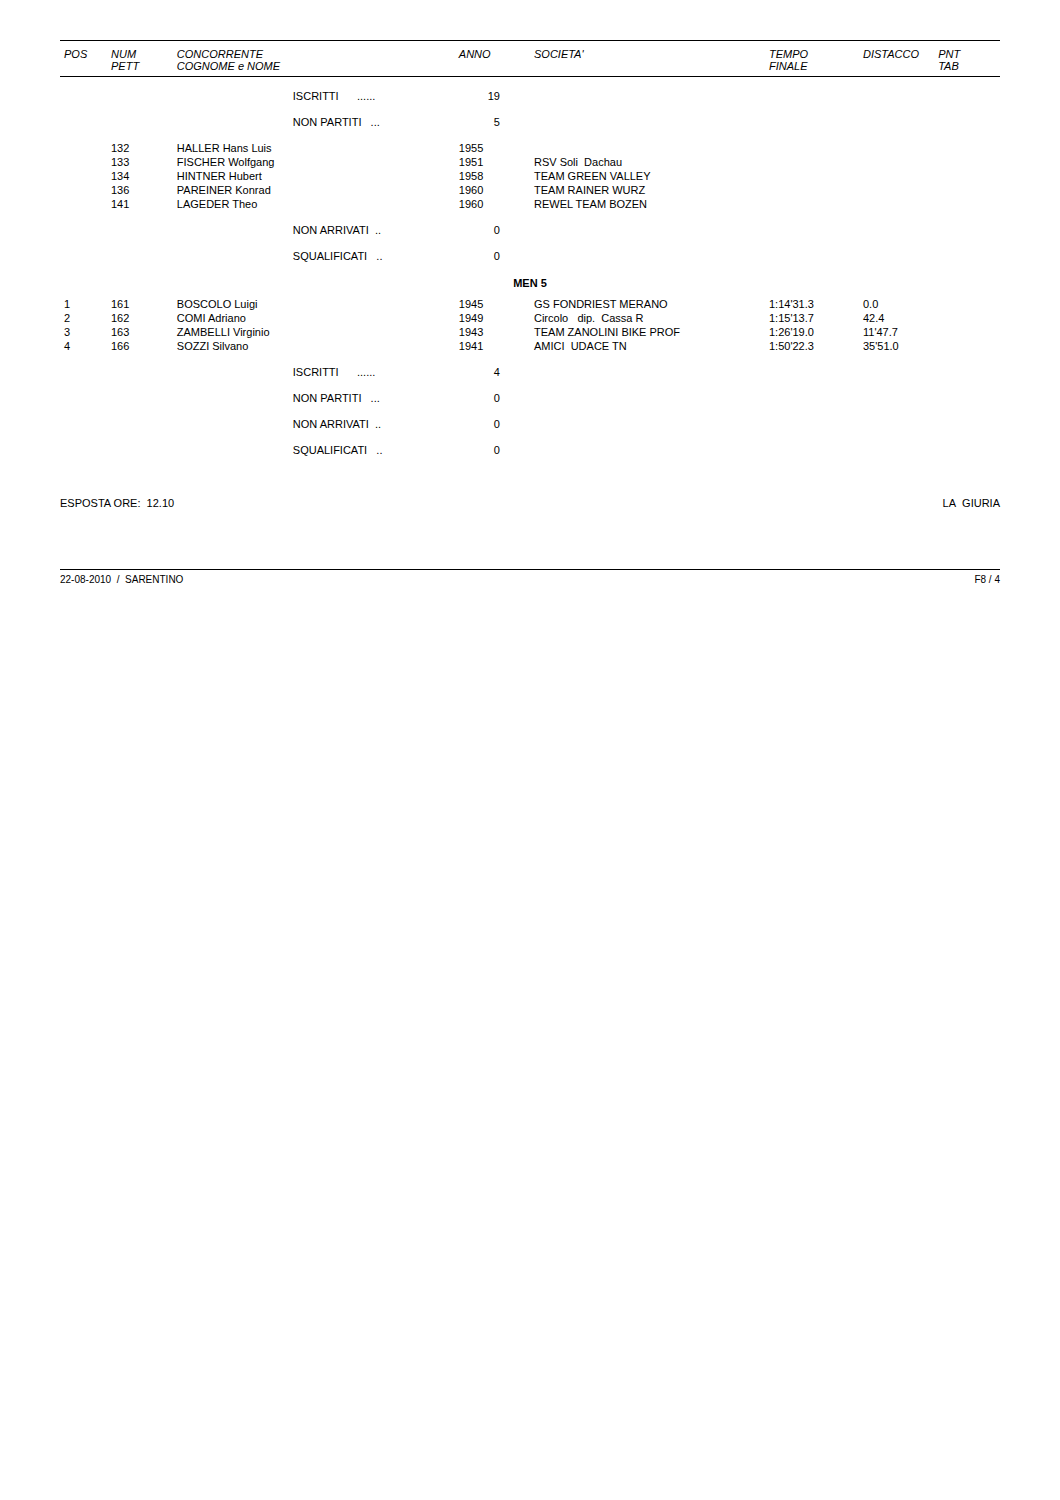| POS | NUM PETT | CONCORRENTE COGNOME e NOME | ANNO | SOCIETA' | TEMPO FINALE | DISTACCO | PNT TAB |
| --- | --- | --- | --- | --- | --- | --- | --- |
| | | ISCRITTI ...... | 19 | | | | |
| | | NON PARTITI ... | 5 | | | | |
| | 132 | HALLER Hans Luis | 1955 | | | | |
| | 133 | FISCHER Wolfgang | 1951 | RSV Soli Dachau | | | |
| | 134 | HINTNER Hubert | 1958 | TEAM GREEN VALLEY | | | |
| | 136 | PAREINER Konrad | 1960 | TEAM RAINER WURZ | | | |
| | 141 | LAGEDER Theo | 1960 | REWEL TEAM BOZEN | | | |
| | | NON ARRIVATI .. | 0 | | | | |
| | | SQUALIFICATI .. | 0 | | | | |
| MEN 5 |
| 1 | 161 | BOSCOLO Luigi | 1945 | GS FONDRIEST MERANO | 1:14'31.3 | 0.0 | |
| 2 | 162 | COMI Adriano | 1949 | Circolo dip. Cassa R | 1:15'13.7 | 42.4 | |
| 3 | 163 | ZAMBELLI Virginio | 1943 | TEAM ZANOLINI BIKE PROF | 1:26'19.0 | 11'47.7 | |
| 4 | 166 | SOZZI Silvano | 1941 | AMICI UDACE TN | 1:50'22.3 | 35'51.0 | |
| | | ISCRITTI ...... | 4 | | | | |
| | | NON PARTITI ... | 0 | | | | |
| | | NON ARRIVATI .. | 0 | | | | |
| | | SQUALIFICATI .. | 0 | | | | |
ESPOSTA ORE: 12.10 LA GIURIA
22-08-2010 / SARENTINO F8 / 4